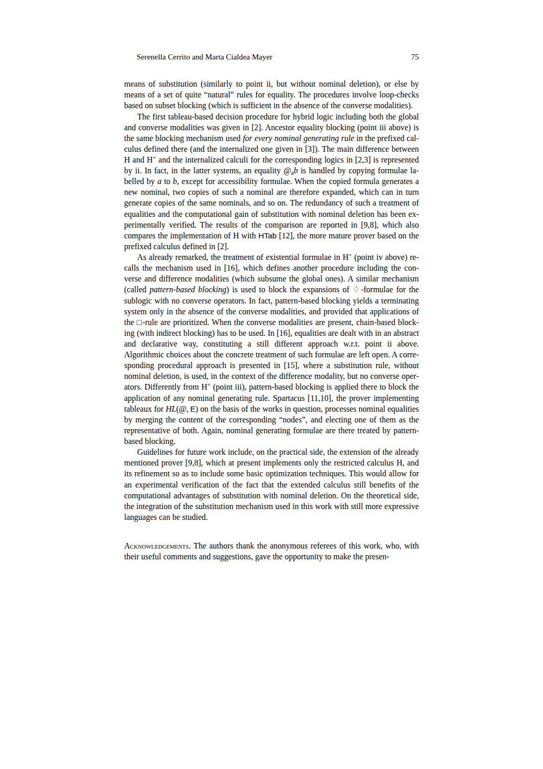Serenella Cerrito and Marta Cialdea Mayer 75
means of substitution (similarly to point ii, but without nominal deletion), or else by means of a set of quite “natural” rules for equality. The procedures involve loop-checks based on subset blocking (which is sufficient in the absence of the converse modalities).
The first tableau-based decision procedure for hybrid logic including both the global and converse modalities was given in [2]. Ancestor equality blocking (point iii above) is the same blocking mechanism used for every nominal generating rule in the prefixed calculus defined there (and the internalized one given in [3]). The main difference between H and H+ and the internalized calculi for the corresponding logics in [2,3] is represented by ii. In fact, in the latter systems, an equality @ab is handled by copying formulae labelled by a to b, except for accessibility formulae. When the copied formula generates a new nominal, two copies of such a nominal are therefore expanded, which can in turn generate copies of the same nominals, and so on. The redundancy of such a treatment of equalities and the computational gain of substitution with nominal deletion has been experimentally verified. The results of the comparison are reported in [9,8], which also compares the implementation of H with HTab [12], the more mature prover based on the prefixed calculus defined in [2].
As already remarked, the treatment of existential formulae in H+ (point iv above) recalls the mechanism used in [16], which defines another procedure including the converse and difference modalities (which subsume the global ones). A similar mechanism (called pattern-based blocking) is used to block the expansions of -formulae for the sublogic with no converse operators. In fact, pattern-based blocking yields a terminating system only in the absence of the converse modalities, and provided that applications of the -rule are prioritized. When the converse modalities are present, chain-based blocking (with indirect blocking) has to be used. In [16], equalities are dealt with in an abstract and declarative way, constituting a still different approach w.r.t. point ii above. Algorithmic choices about the concrete treatment of such formulae are left open. A corresponding procedural approach is presented in [15], where a substitution rule, without nominal deletion, is used, in the context of the difference modality, but no converse operators. Differently from H+ (point iii), pattern-based blocking is applied there to block the application of any nominal generating rule. Spartacus [11,10], the prover implementing tableaux for HL(@, E) on the basis of the works in question, processes nominal equalities by merging the content of the corresponding “nodes”, and electing one of them as the representative of both. Again, nominal generating formulae are there treated by pattern-based blocking.
Guidelines for future work include, on the practical side, the extension of the already mentioned prover [9,8], which at present implements only the restricted calculus H, and its refinement so as to include some basic optimization techniques. This would allow for an experimental verification of the fact that the extended calculus still benefits of the computational advantages of substitution with nominal deletion. On the theoretical side, the integration of the substitution mechanism used in this work with still more expressive languages can be studied.
Acknowledgements. The authors thank the anonymous referees of this work, who, with their useful comments and suggestions, gave the opportunity to make the presen-